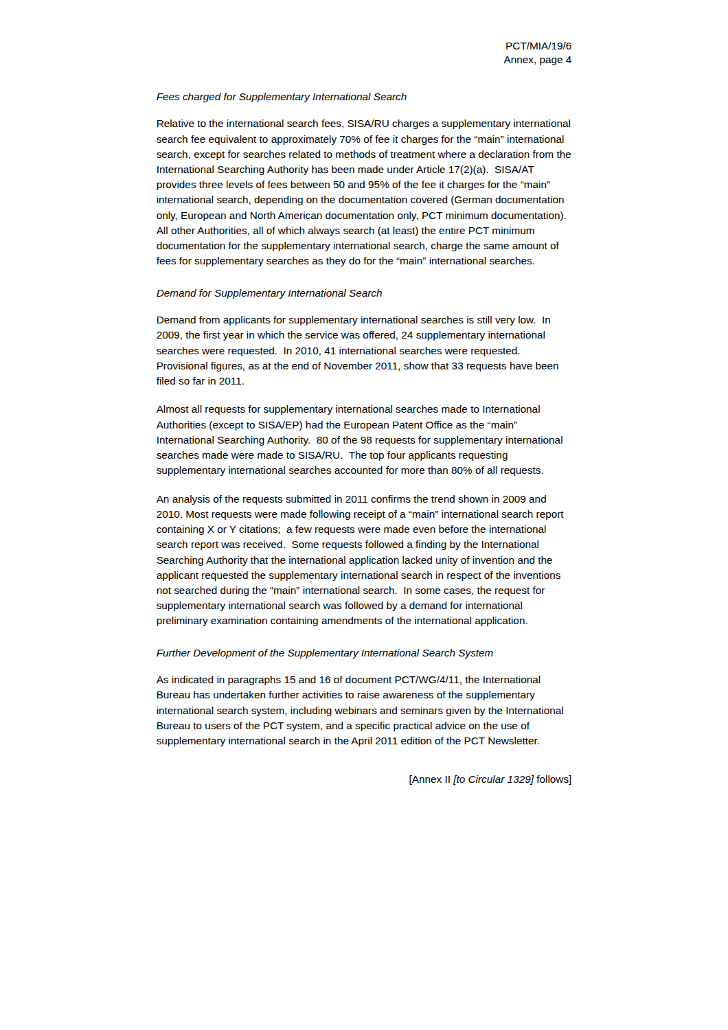PCT/MIA/19/6
Annex, page 4
Fees charged for Supplementary International Search
Relative to the international search fees, SISA/RU charges a supplementary international search fee equivalent to approximately 70% of fee it charges for the “main” international search, except for searches related to methods of treatment where a declaration from the International Searching Authority has been made under Article 17(2)(a). SISA/AT provides three levels of fees between 50 and 95% of the fee it charges for the “main” international search, depending on the documentation covered (German documentation only, European and North American documentation only, PCT minimum documentation). All other Authorities, all of which always search (at least) the entire PCT minimum documentation for the supplementary international search, charge the same amount of fees for supplementary searches as they do for the “main” international searches.
Demand for Supplementary International Search
Demand from applicants for supplementary international searches is still very low. In 2009, the first year in which the service was offered, 24 supplementary international searches were requested. In 2010, 41 international searches were requested. Provisional figures, as at the end of November 2011, show that 33 requests have been filed so far in 2011.
Almost all requests for supplementary international searches made to International Authorities (except to SISA/EP) had the European Patent Office as the “main” International Searching Authority. 80 of the 98 requests for supplementary international searches made were made to SISA/RU. The top four applicants requesting supplementary international searches accounted for more than 80% of all requests.
An analysis of the requests submitted in 2011 confirms the trend shown in 2009 and 2010. Most requests were made following receipt of a “main” international search report containing X or Y citations; a few requests were made even before the international search report was received. Some requests followed a finding by the International Searching Authority that the international application lacked unity of invention and the applicant requested the supplementary international search in respect of the inventions not searched during the “main” international search. In some cases, the request for supplementary international search was followed by a demand for international preliminary examination containing amendments of the international application.
Further Development of the Supplementary International Search System
As indicated in paragraphs 15 and 16 of document PCT/WG/4/11, the International Bureau has undertaken further activities to raise awareness of the supplementary international search system, including webinars and seminars given by the International Bureau to users of the PCT system, and a specific practical advice on the use of supplementary international search in the April 2011 edition of the PCT Newsletter.
[Annex II [to Circular 1329] follows]